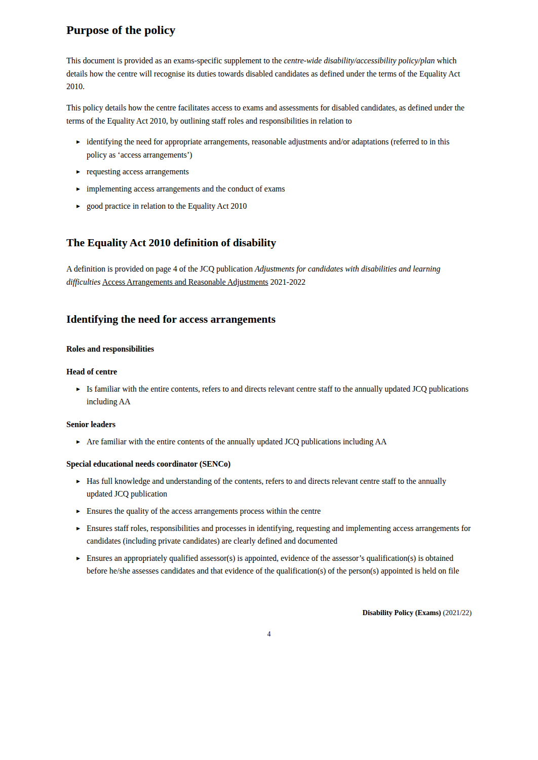Purpose of the policy
This document is provided as an exams-specific supplement to the centre-wide disability/accessibility policy/plan which details how the centre will recognise its duties towards disabled candidates as defined under the terms of the Equality Act 2010.
This policy details how the centre facilitates access to exams and assessments for disabled candidates, as defined under the terms of the Equality Act 2010, by outlining staff roles and responsibilities in relation to
identifying the need for appropriate arrangements, reasonable adjustments and/or adaptations (referred to in this policy as ‘access arrangements’)
requesting access arrangements
implementing access arrangements and the conduct of exams
good practice in relation to the Equality Act 2010
The Equality Act 2010 definition of disability
A definition is provided on page 4 of the JCQ publication Adjustments for candidates with disabilities and learning difficulties Access Arrangements and Reasonable Adjustments 2021-2022
Identifying the need for access arrangements
Roles and responsibilities
Head of centre
Is familiar with the entire contents, refers to and directs relevant centre staff to the annually updated JCQ publications including AA
Senior leaders
Are familiar with the entire contents of the annually updated JCQ publications including AA
Special educational needs coordinator (SENCo)
Has full knowledge and understanding of the contents, refers to and directs relevant centre staff to the annually updated JCQ publication
Ensures the quality of the access arrangements process within the centre
Ensures staff roles, responsibilities and processes in identifying, requesting and implementing access arrangements for candidates (including private candidates) are clearly defined and documented
Ensures an appropriately qualified assessor(s) is appointed, evidence of the assessor’s qualification(s) is obtained before he/she assesses candidates and that evidence of the qualification(s) of the person(s) appointed is held on file
Disability Policy (Exams) (2021/22)
4